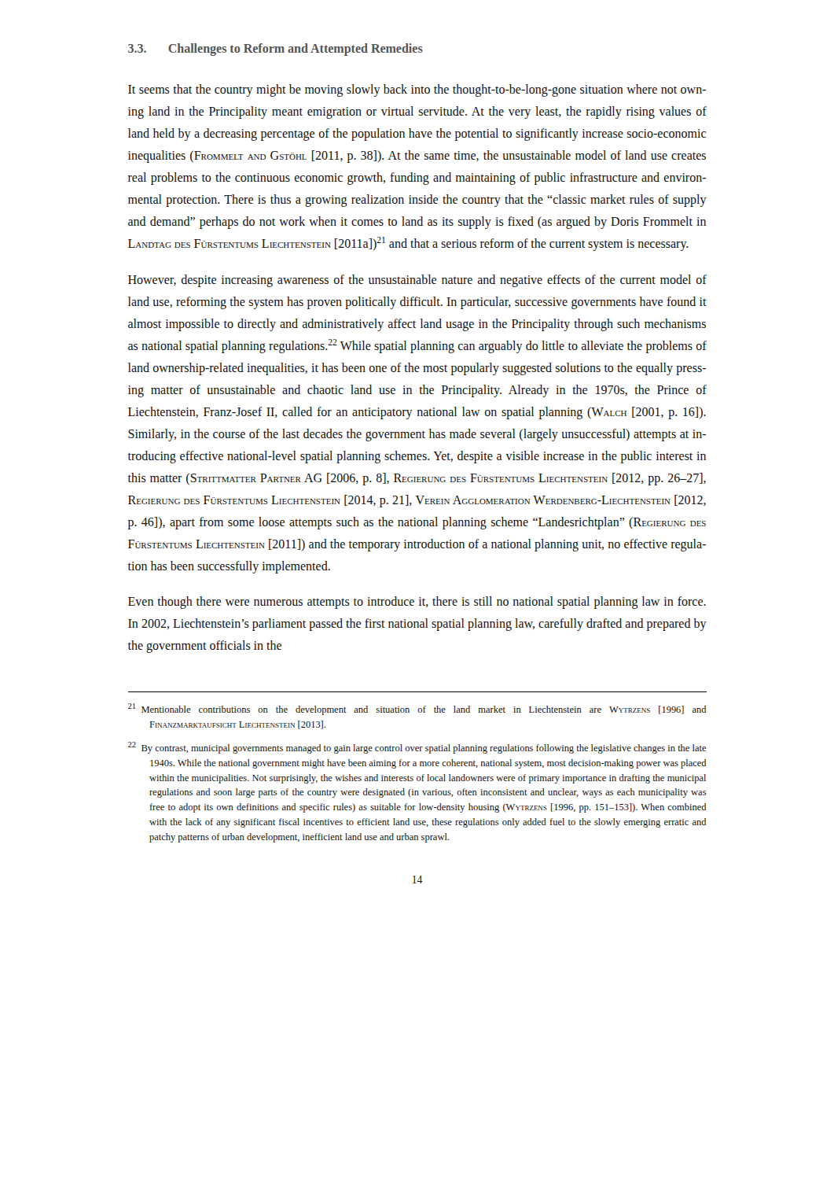3.3. Challenges to Reform and Attempted Remedies
It seems that the country might be moving slowly back into the thought-to-be-long-gone situation where not owning land in the Principality meant emigration or virtual servitude. At the very least, the rapidly rising values of land held by a decreasing percentage of the population have the potential to significantly increase socio-economic inequalities (Frommelt and Gstöhl [2011, p. 38]). At the same time, the unsustainable model of land use creates real problems to the continuous economic growth, funding and maintaining of public infrastructure and environmental protection. There is thus a growing realization inside the country that the “classic market rules of supply and demand” perhaps do not work when it comes to land as its supply is fixed (as argued by Doris Frommelt in Landtag des Fürstentums Liechtenstein [2011a])21 and that a serious reform of the current system is necessary.
However, despite increasing awareness of the unsustainable nature and negative effects of the current model of land use, reforming the system has proven politically difficult. In particular, successive governments have found it almost impossible to directly and administratively affect land usage in the Principality through such mechanisms as national spatial planning regulations.22 While spatial planning can arguably do little to alleviate the problems of land ownership-related inequalities, it has been one of the most popularly suggested solutions to the equally pressing matter of unsustainable and chaotic land use in the Principality. Already in the 1970s, the Prince of Liechtenstein, Franz-Josef II, called for an anticipatory national law on spatial planning (Walch [2001, p. 16]). Similarly, in the course of the last decades the government has made several (largely unsuccessful) attempts at introducing effective national-level spatial planning schemes. Yet, despite a visible increase in the public interest in this matter (Strittmatter Partner AG [2006, p. 8], Regierung des Fürstentums Liechtenstein [2012, pp. 26–27], Regierung des Fürstentums Liechtenstein [2014, p. 21], Verein Agglomeration Werdenberg-Liechtenstein [2012, p. 46]), apart from some loose attempts such as the national planning scheme “Landesrichtplan” (Regierung des Fürstentums Liechtenstein [2011]) and the temporary introduction of a national planning unit, no effective regulation has been successfully implemented.
Even though there were numerous attempts to introduce it, there is still no national spatial planning law in force. In 2002, Liechtenstein’s parliament passed the first national spatial planning law, carefully drafted and prepared by the government officials in the
21 Mentionable contributions on the development and situation of the land market in Liechtenstein are Wytrzens [1996] and Finanzmarktaufsicht Liechtenstein [2013].
22 By contrast, municipal governments managed to gain large control over spatial planning regulations following the legislative changes in the late 1940s. While the national government might have been aiming for a more coherent, national system, most decision-making power was placed within the municipalities. Not surprisingly, the wishes and interests of local landowners were of primary importance in drafting the municipal regulations and soon large parts of the country were designated (in various, often inconsistent and unclear, ways as each municipality was free to adopt its own definitions and specific rules) as suitable for low-density housing (Wytrzens [1996, pp. 151–153]). When combined with the lack of any significant fiscal incentives to efficient land use, these regulations only added fuel to the slowly emerging erratic and patchy patterns of urban development, inefficient land use and urban sprawl.
14